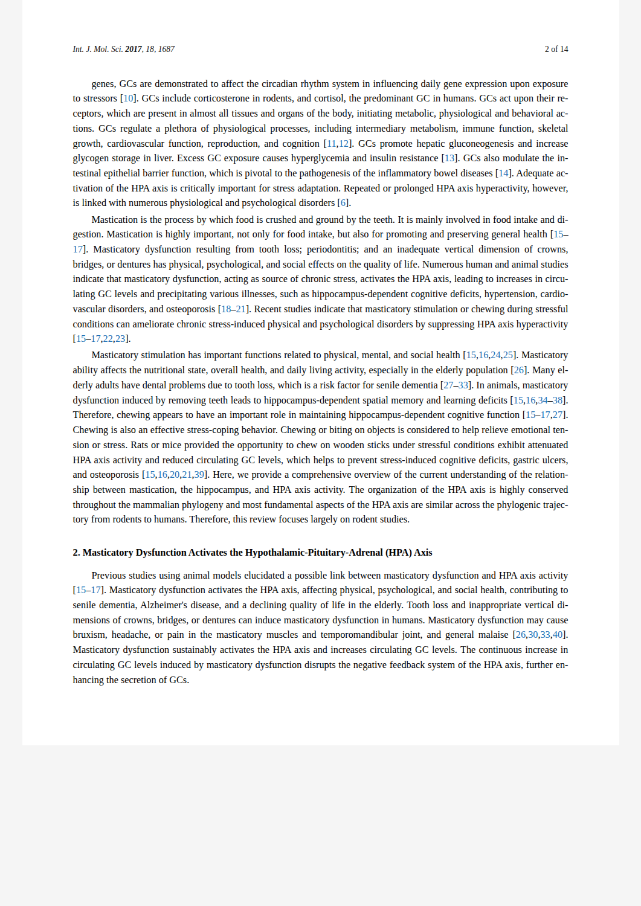Int. J. Mol. Sci. 2017, 18, 1687 2 of 14
genes, GCs are demonstrated to affect the circadian rhythm system in influencing daily gene expression upon exposure to stressors [10]. GCs include corticosterone in rodents, and cortisol, the predominant GC in humans. GCs act upon their receptors, which are present in almost all tissues and organs of the body, initiating metabolic, physiological and behavioral actions. GCs regulate a plethora of physiological processes, including intermediary metabolism, immune function, skeletal growth, cardiovascular function, reproduction, and cognition [11,12]. GCs promote hepatic gluconeogenesis and increase glycogen storage in liver. Excess GC exposure causes hyperglycemia and insulin resistance [13]. GCs also modulate the intestinal epithelial barrier function, which is pivotal to the pathogenesis of the inflammatory bowel diseases [14]. Adequate activation of the HPA axis is critically important for stress adaptation. Repeated or prolonged HPA axis hyperactivity, however, is linked with numerous physiological and psychological disorders [6].
Mastication is the process by which food is crushed and ground by the teeth. It is mainly involved in food intake and digestion. Mastication is highly important, not only for food intake, but also for promoting and preserving general health [15–17]. Masticatory dysfunction resulting from tooth loss; periodontitis; and an inadequate vertical dimension of crowns, bridges, or dentures has physical, psychological, and social effects on the quality of life. Numerous human and animal studies indicate that masticatory dysfunction, acting as source of chronic stress, activates the HPA axis, leading to increases in circulating GC levels and precipitating various illnesses, such as hippocampus-dependent cognitive deficits, hypertension, cardiovascular disorders, and osteoporosis [18–21]. Recent studies indicate that masticatory stimulation or chewing during stressful conditions can ameliorate chronic stress-induced physical and psychological disorders by suppressing HPA axis hyperactivity [15–17,22,23].
Masticatory stimulation has important functions related to physical, mental, and social health [15,16,24,25]. Masticatory ability affects the nutritional state, overall health, and daily living activity, especially in the elderly population [26]. Many elderly adults have dental problems due to tooth loss, which is a risk factor for senile dementia [27–33]. In animals, masticatory dysfunction induced by removing teeth leads to hippocampus-dependent spatial memory and learning deficits [15,16,34–38]. Therefore, chewing appears to have an important role in maintaining hippocampus-dependent cognitive function [15–17,27]. Chewing is also an effective stress-coping behavior. Chewing or biting on objects is considered to help relieve emotional tension or stress. Rats or mice provided the opportunity to chew on wooden sticks under stressful conditions exhibit attenuated HPA axis activity and reduced circulating GC levels, which helps to prevent stress-induced cognitive deficits, gastric ulcers, and osteoporosis [15,16,20,21,39]. Here, we provide a comprehensive overview of the current understanding of the relationship between mastication, the hippocampus, and HPA axis activity. The organization of the HPA axis is highly conserved throughout the mammalian phylogeny and most fundamental aspects of the HPA axis are similar across the phylogenic trajectory from rodents to humans. Therefore, this review focuses largely on rodent studies.
2. Masticatory Dysfunction Activates the Hypothalamic-Pituitary-Adrenal (HPA) Axis
Previous studies using animal models elucidated a possible link between masticatory dysfunction and HPA axis activity [15–17]. Masticatory dysfunction activates the HPA axis, affecting physical, psychological, and social health, contributing to senile dementia, Alzheimer's disease, and a declining quality of life in the elderly. Tooth loss and inappropriate vertical dimensions of crowns, bridges, or dentures can induce masticatory dysfunction in humans. Masticatory dysfunction may cause bruxism, headache, or pain in the masticatory muscles and temporomandibular joint, and general malaise [26,30,33,40]. Masticatory dysfunction sustainably activates the HPA axis and increases circulating GC levels. The continuous increase in circulating GC levels induced by masticatory dysfunction disrupts the negative feedback system of the HPA axis, further enhancing the secretion of GCs.